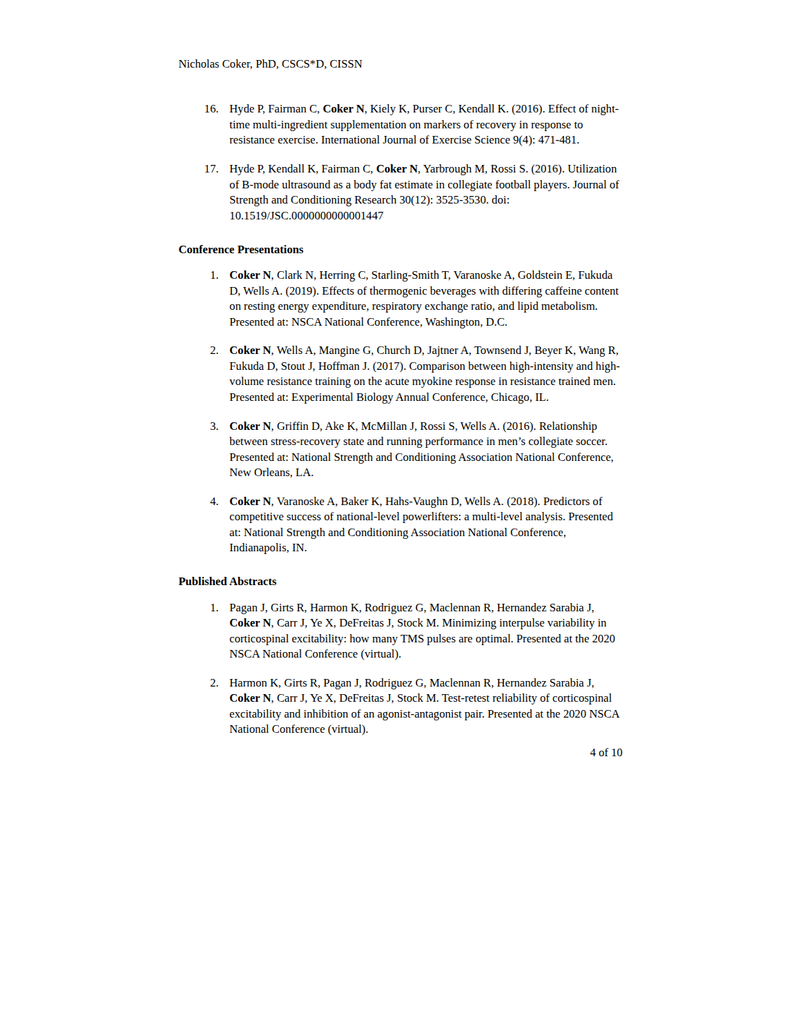Nicholas Coker, PhD, CSCS*D, CISSN
Hyde P, Fairman C, Coker N, Kiely K, Purser C, Kendall K. (2016). Effect of night-time multi-ingredient supplementation on markers of recovery in response to resistance exercise. International Journal of Exercise Science 9(4): 471-481.
Hyde P, Kendall K, Fairman C, Coker N, Yarbrough M, Rossi S. (2016). Utilization of B-mode ultrasound as a body fat estimate in collegiate football players. Journal of Strength and Conditioning Research 30(12): 3525-3530. doi: 10.1519/JSC.0000000000001447
Conference Presentations
Coker N, Clark N, Herring C, Starling-Smith T, Varanoske A, Goldstein E, Fukuda D, Wells A. (2019). Effects of thermogenic beverages with differing caffeine content on resting energy expenditure, respiratory exchange ratio, and lipid metabolism. Presented at: NSCA National Conference, Washington, D.C.
Coker N, Wells A, Mangine G, Church D, Jajtner A, Townsend J, Beyer K, Wang R, Fukuda D, Stout J, Hoffman J. (2017). Comparison between high-intensity and high-volume resistance training on the acute myokine response in resistance trained men. Presented at: Experimental Biology Annual Conference, Chicago, IL.
Coker N, Griffin D, Ake K, McMillan J, Rossi S, Wells A. (2016). Relationship between stress-recovery state and running performance in men’s collegiate soccer. Presented at: National Strength and Conditioning Association National Conference, New Orleans, LA.
Coker N, Varanoske A, Baker K, Hahs-Vaughn D, Wells A. (2018). Predictors of competitive success of national-level powerlifters: a multi-level analysis. Presented at: National Strength and Conditioning Association National Conference, Indianapolis, IN.
Published Abstracts
Pagan J, Girts R, Harmon K, Rodriguez G, Maclennan R, Hernandez Sarabia J, Coker N, Carr J, Ye X, DeFreitas J, Stock M. Minimizing interpulse variability in corticospinal excitability: how many TMS pulses are optimal. Presented at the 2020 NSCA National Conference (virtual).
Harmon K, Girts R, Pagan J, Rodriguez G, Maclennan R, Hernandez Sarabia J, Coker N, Carr J, Ye X, DeFreitas J, Stock M. Test-retest reliability of corticospinal excitability and inhibition of an agonist-antagonist pair. Presented at the 2020 NSCA National Conference (virtual).
4 of 10